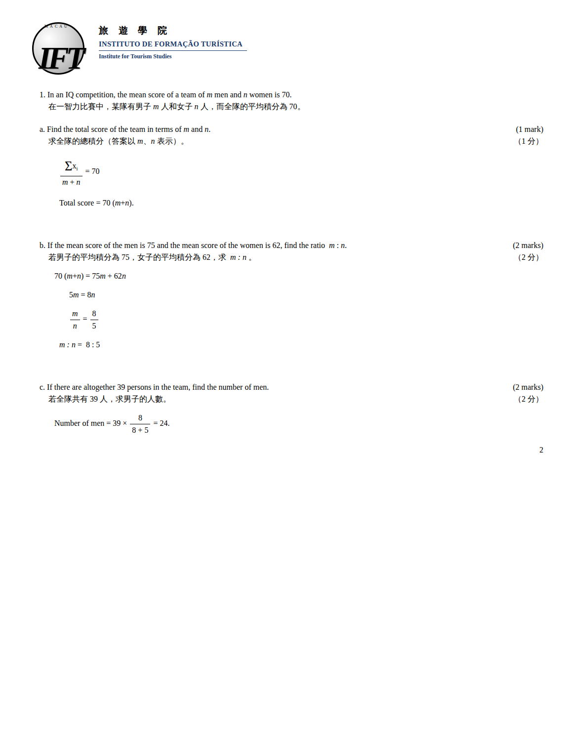M A C A U
IFT
旅 遊 學 院
INSTITUTO DE FORMAÇÃO TURÍSTICA
Institute for Tourism Studies
1. In an IQ competition, the mean score of a team of m men and n women is 70.
在一智力比賽中，某隊有男子 m 人和女子 n 人，而全隊的平均積分為 70。
a. Find the total score of the team in terms of m and n.
(1 mark)
求全隊的總積分（答案以 m、n 表示）。
（1 分）
Σxi m + n = 70
Total score = 70 (m+n).
b. If the mean score of the men is 75 and the mean score of the women is 62, find the ratio m : n.
(2 marks)
若男子的平均積分為 75，女子的平均積分為 62，求 m : n 。
（2 分）
70 (m+n) = 75m + 62n
5m = 8n
m n = 8 5
m : n = 8 : 5
c. If there are altogether 39 persons in the team, find the number of men.
(2 marks)
若全隊共有 39 人，求男子的人數。
（2 分）
Number of men = 39 × 8 8 + 5 = 24.
2